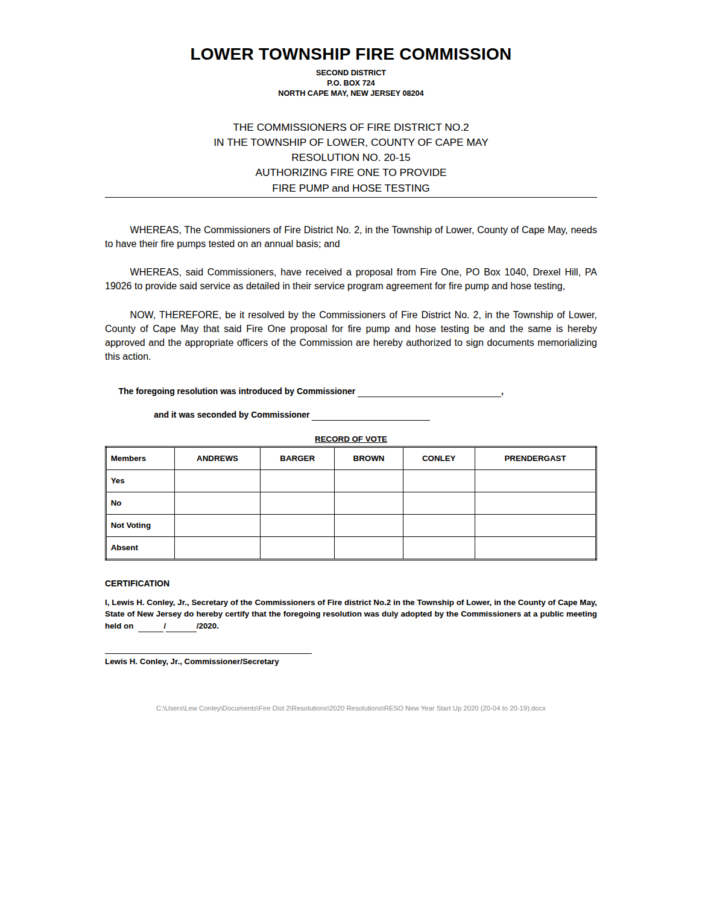LOWER TOWNSHIP FIRE COMMISSION
SECOND DISTRICT
P.O. BOX 724
NORTH CAPE MAY, NEW JERSEY 08204
THE COMMISSIONERS OF FIRE DISTRICT NO.2
IN THE TOWNSHIP OF LOWER, COUNTY OF CAPE MAY
RESOLUTION NO. 20-15
AUTHORIZING FIRE ONE TO PROVIDE
FIRE PUMP and HOSE TESTING
WHEREAS, The Commissioners of Fire District No. 2, in the Township of Lower, County of Cape May, needs to have their fire pumps tested on an annual basis; and
WHEREAS, said Commissioners, have received a proposal from Fire One, PO Box 1040, Drexel Hill, PA 19026 to provide said service as detailed in their service program agreement for fire pump and hose testing,
NOW, THEREFORE, be it resolved by the Commissioners of Fire District No. 2, in the Township of Lower, County of Cape May that said Fire One proposal for fire pump and hose testing be and the same is hereby approved and the appropriate officers of the Commission are hereby authorized to sign documents memorializing this action.
The foregoing resolution was introduced by Commissioner ,
and it was seconded by Commissioner
RECORD OF VOTE
| Members | ANDREWS | BARGER | BROWN | CONLEY | PRENDERGAST |
| --- | --- | --- | --- | --- | --- |
| Yes | | | | | |
| No | | | | | |
| Not Voting | | | | | |
| Absent | | | | | |
CERTIFICATION
I, Lewis H. Conley, Jr., Secretary of the Commissioners of Fire district No.2 in the Township of Lower, in the County of Cape May, State of New Jersey do hereby certify that the foregoing resolution was duly adopted by the Commissioners at a public meeting held on / /2020.
Lewis H. Conley, Jr., Commissioner/Secretary
C:\Users\Lew Conley\Documents\Fire Dist 2\Resolutions\2020 Resolutions\RESO New Year Start Up 2020 (20-04 to 20-19).docx